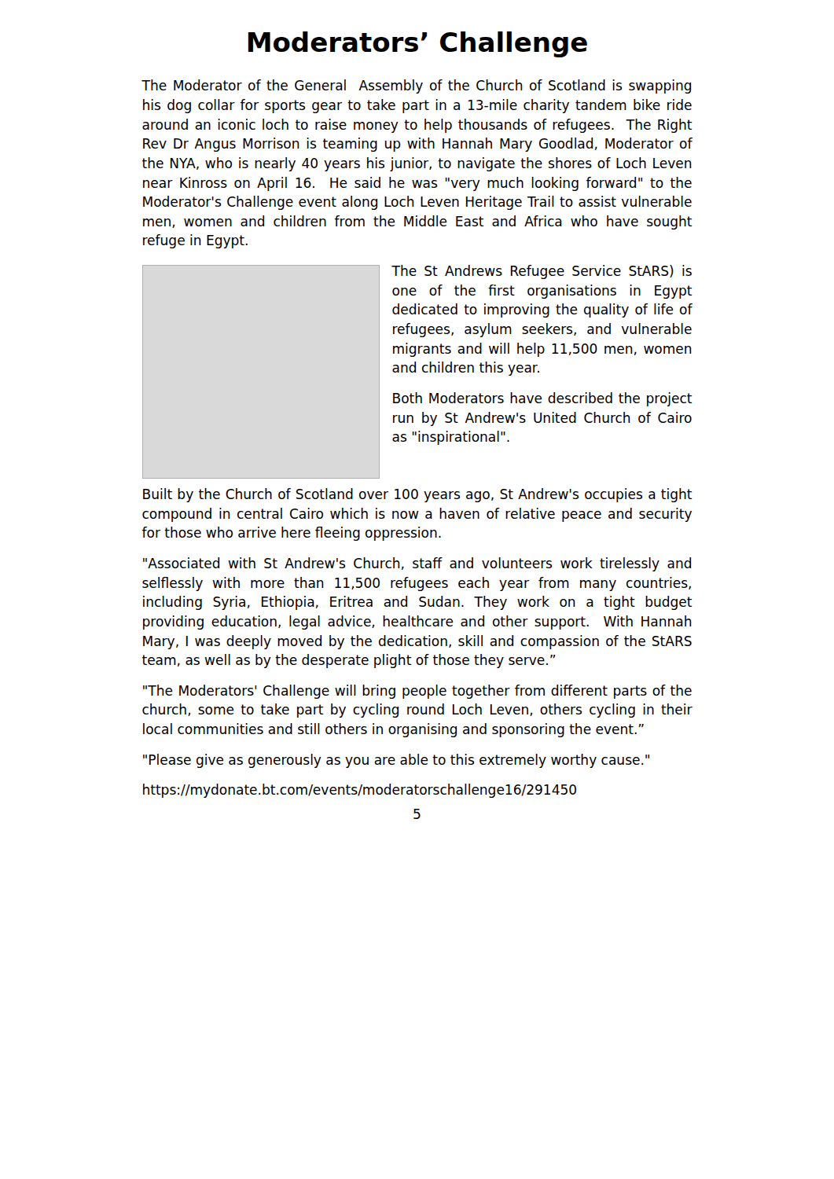Moderators’ Challenge
The Moderator of the General Assembly of the Church of Scotland is swapping his dog collar for sports gear to take part in a 13-mile charity tandem bike ride around an iconic loch to raise money to help thousands of refugees. The Right Rev Dr Angus Morrison is teaming up with Hannah Mary Goodlad, Moderator of the NYA, who is nearly 40 years his junior, to navigate the shores of Loch Leven near Kinross on April 16. He said he was "very much looking forward" to the Moderator's Challenge event along Loch Leven Heritage Trail to assist vulnerable men, women and children from the Middle East and Africa who have sought refuge in Egypt.
The St Andrews Refugee Service StARS) is one of the first organisations in Egypt dedicated to improving the quality of life of refugees, asylum seekers, and vulner­able migrants and will help 11,500 men, women and children this year.
Both Moderators have described the project run by St Andrew's United Church of Cairo as "inspirational".
Built by the Church of Scotland over 100 years ago, St Andrew's occupies a tight compound in central Cairo which is now a haven of relative peace and security for those who arrive here fleeing oppression.
"Associated with St Andrew's Church, staff and volunteers work tirelessly and selflessly with more than 11,500 refugees each year from many countries, including Syria, Ethiopia, Eritrea and Sudan. They work on a tight budget providing education, legal advice, healthcare and other support. With Hannah Mary, I was deeply moved by the dedication, skill and compassion of the StARS team, as well as by the desperate plight of those they serve.”
"The Moderators' Challenge will bring people together from different parts of the church, some to take part by cycling round Loch Leven, others cycling in their local communities and still others in organising and sponsoring the event.”
"Please give as generously as you are able to this extremely worthy cause."
https://mydonate.bt.com/events/moderatorschallenge16/291450
5